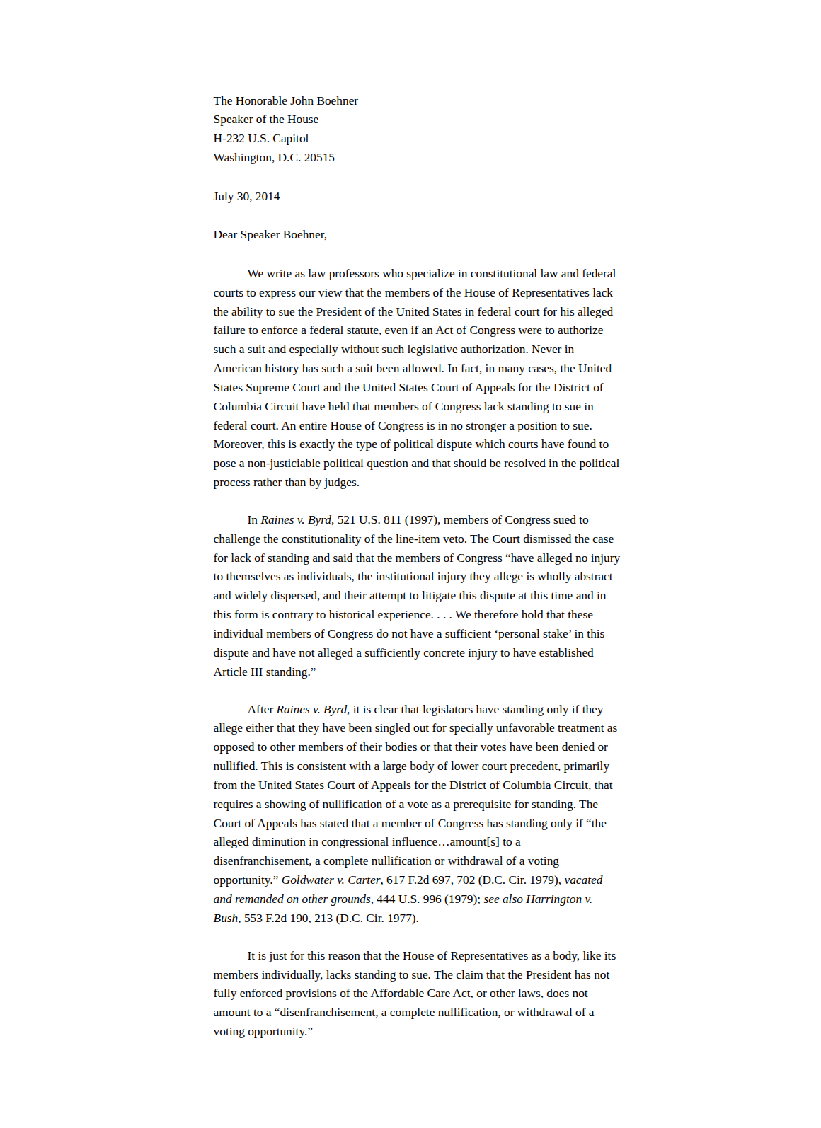The Honorable John Boehner Speaker of the House H-232 U.S. Capitol Washington, D.C. 20515
July 30, 2014
Dear Speaker Boehner,
We write as law professors who specialize in constitutional law and federal courts to express our view that the members of the House of Representatives lack the ability to sue the President of the United States in federal court for his alleged failure to enforce a federal statute, even if an Act of Congress were to authorize such a suit and especially without such legislative authorization. Never in American history has such a suit been allowed. In fact, in many cases, the United States Supreme Court and the United States Court of Appeals for the District of Columbia Circuit have held that members of Congress lack standing to sue in federal court. An entire House of Congress is in no stronger a position to sue. Moreover, this is exactly the type of political dispute which courts have found to pose a non-justiciable political question and that should be resolved in the political process rather than by judges.
In Raines v. Byrd, 521 U.S. 811 (1997), members of Congress sued to challenge the constitutionality of the line-item veto. The Court dismissed the case for lack of standing and said that the members of Congress “have alleged no injury to themselves as individuals, the institutional injury they allege is wholly abstract and widely dispersed, and their attempt to litigate this dispute at this time and in this form is contrary to historical experience. . . . We therefore hold that these individual members of Congress do not have a sufficient ‘personal stake’ in this dispute and have not alleged a sufficiently concrete injury to have established Article III standing.”
After Raines v. Byrd, it is clear that legislators have standing only if they allege either that they have been singled out for specially unfavorable treatment as opposed to other members of their bodies or that their votes have been denied or nullified. This is consistent with a large body of lower court precedent, primarily from the United States Court of Appeals for the District of Columbia Circuit, that requires a showing of nullification of a vote as a prerequisite for standing. The Court of Appeals has stated that a member of Congress has standing only if “the alleged diminution in congressional influence…amount[s] to a disenfranchisement, a complete nullification or withdrawal of a voting opportunity.” Goldwater v. Carter, 617 F.2d 697, 702 (D.C. Cir. 1979), vacated and remanded on other grounds, 444 U.S. 996 (1979); see also Harrington v. Bush, 553 F.2d 190, 213 (D.C. Cir. 1977).
It is just for this reason that the House of Representatives as a body, like its members individually, lacks standing to sue. The claim that the President has not fully enforced provisions of the Affordable Care Act, or other laws, does not amount to a “disenfranchisement, a complete nullification, or withdrawal of a voting opportunity.”